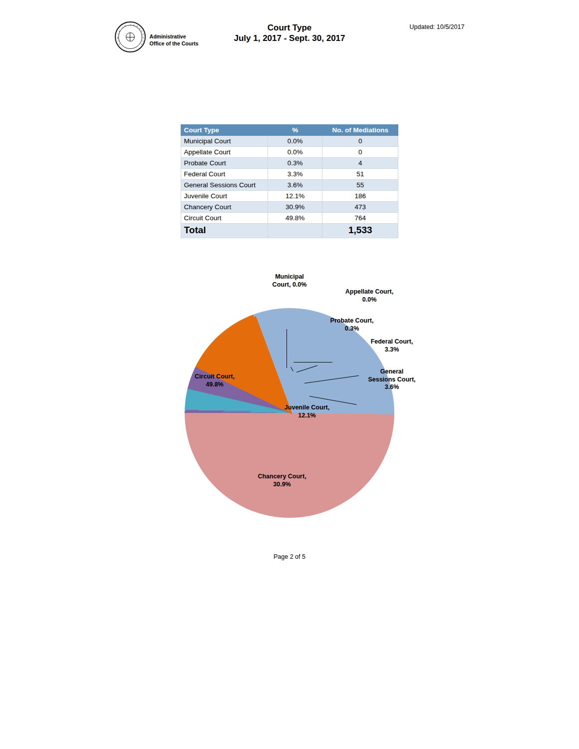S T A T E O F T E N N E S S E E
Administrative
Office of the Courts
Court Type
July 1, 2017 - Sept. 30, 2017
Updated: 10/5/2017
| Court Type | % | No. of Mediations |
| --- | --- | --- |
| Municipal Court | 0.0% | 0 |
| Appellate Court | 0.0% | 0 |
| Probate Court | 0.3% | 4 |
| Federal Court | 3.3% | 51 |
| General Sessions Court | 3.6% | 55 |
| Juvenile Court | 12.1% | 186 |
| Chancery Court | 30.9% | 473 |
| Circuit Court | 49.8% | 764 |
| Total | | 1,533 |
Municipal
Court, 0.0%
Appellate Court,
0.0%
Probate Court,
0.3%
Federal Court,
3.3%
General
Sessions Court,
3.6%
Juvenile Court,
12.1%
Chancery Court,
30.9%
Circuit Court,
49.8%
Page 2 of 5